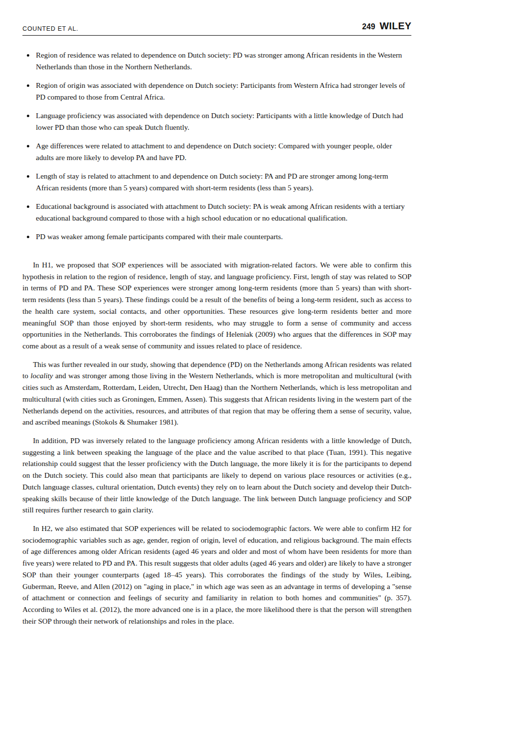Counted et al.
249 WILEY
Region of residence was related to dependence on Dutch society: PD was stronger among African residents in the Western Netherlands than those in the Northern Netherlands.
Region of origin was associated with dependence on Dutch society: Participants from Western Africa had stronger levels of PD compared to those from Central Africa.
Language proficiency was associated with dependence on Dutch society: Participants with a little knowledge of Dutch had lower PD than those who can speak Dutch fluently.
Age differences were related to attachment to and dependence on Dutch society: Compared with younger people, older adults are more likely to develop PA and have PD.
Length of stay is related to attachment to and dependence on Dutch society: PA and PD are stronger among long-term African residents (more than 5 years) compared with short-term residents (less than 5 years).
Educational background is associated with attachment to Dutch society: PA is weak among African residents with a tertiary educational background compared to those with a high school education or no educational qualification.
PD was weaker among female participants compared with their male counterparts.
In H1, we proposed that SOP experiences will be associated with migration-related factors. We were able to confirm this hypothesis in relation to the region of residence, length of stay, and language proficiency. First, length of stay was related to SOP in terms of PD and PA. These SOP experiences were stronger among long-term residents (more than 5 years) than with short-term residents (less than 5 years). These findings could be a result of the benefits of being a long-term resident, such as access to the health care system, social contacts, and other opportunities. These resources give long-term residents better and more meaningful SOP than those enjoyed by short-term residents, who may struggle to form a sense of community and access opportunities in the Netherlands. This corroborates the findings of Heleniak (2009) who argues that the differences in SOP may come about as a result of a weak sense of community and issues related to place of residence.
This was further revealed in our study, showing that dependence (PD) on the Netherlands among African residents was related to locality and was stronger among those living in the Western Netherlands, which is more metropolitan and multicultural (with cities such as Amsterdam, Rotterdam, Leiden, Utrecht, Den Haag) than the Northern Netherlands, which is less metropolitan and multicultural (with cities such as Groningen, Emmen, Assen). This suggests that African residents living in the western part of the Netherlands depend on the activities, resources, and attributes of that region that may be offering them a sense of security, value, and ascribed meanings (Stokols & Shumaker 1981).
In addition, PD was inversely related to the language proficiency among African residents with a little knowledge of Dutch, suggesting a link between speaking the language of the place and the value ascribed to that place (Tuan, 1991). This negative relationship could suggest that the lesser proficiency with the Dutch language, the more likely it is for the participants to depend on the Dutch society. This could also mean that participants are likely to depend on various place resources or activities (e.g., Dutch language classes, cultural orientation, Dutch events) they rely on to learn about the Dutch society and develop their Dutch-speaking skills because of their little knowledge of the Dutch language. The link between Dutch language proficiency and SOP still requires further research to gain clarity.
In H2, we also estimated that SOP experiences will be related to sociodemographic factors. We were able to confirm H2 for sociodemographic variables such as age, gender, region of origin, level of education, and religious background. The main effects of age differences among older African residents (aged 46 years and older and most of whom have been residents for more than five years) were related to PD and PA. This result suggests that older adults (aged 46 years and older) are likely to have a stronger SOP than their younger counterparts (aged 18–45 years). This corroborates the findings of the study by Wiles, Leibing, Guberman, Reeve, and Allen (2012) on "aging in place," in which age was seen as an advantage in terms of developing a "sense of attachment or connection and feelings of security and familiarity in relation to both homes and communities" (p. 357). According to Wiles et al. (2012), the more advanced one is in a place, the more likelihood there is that the person will strengthen their SOP through their network of relationships and roles in the place.